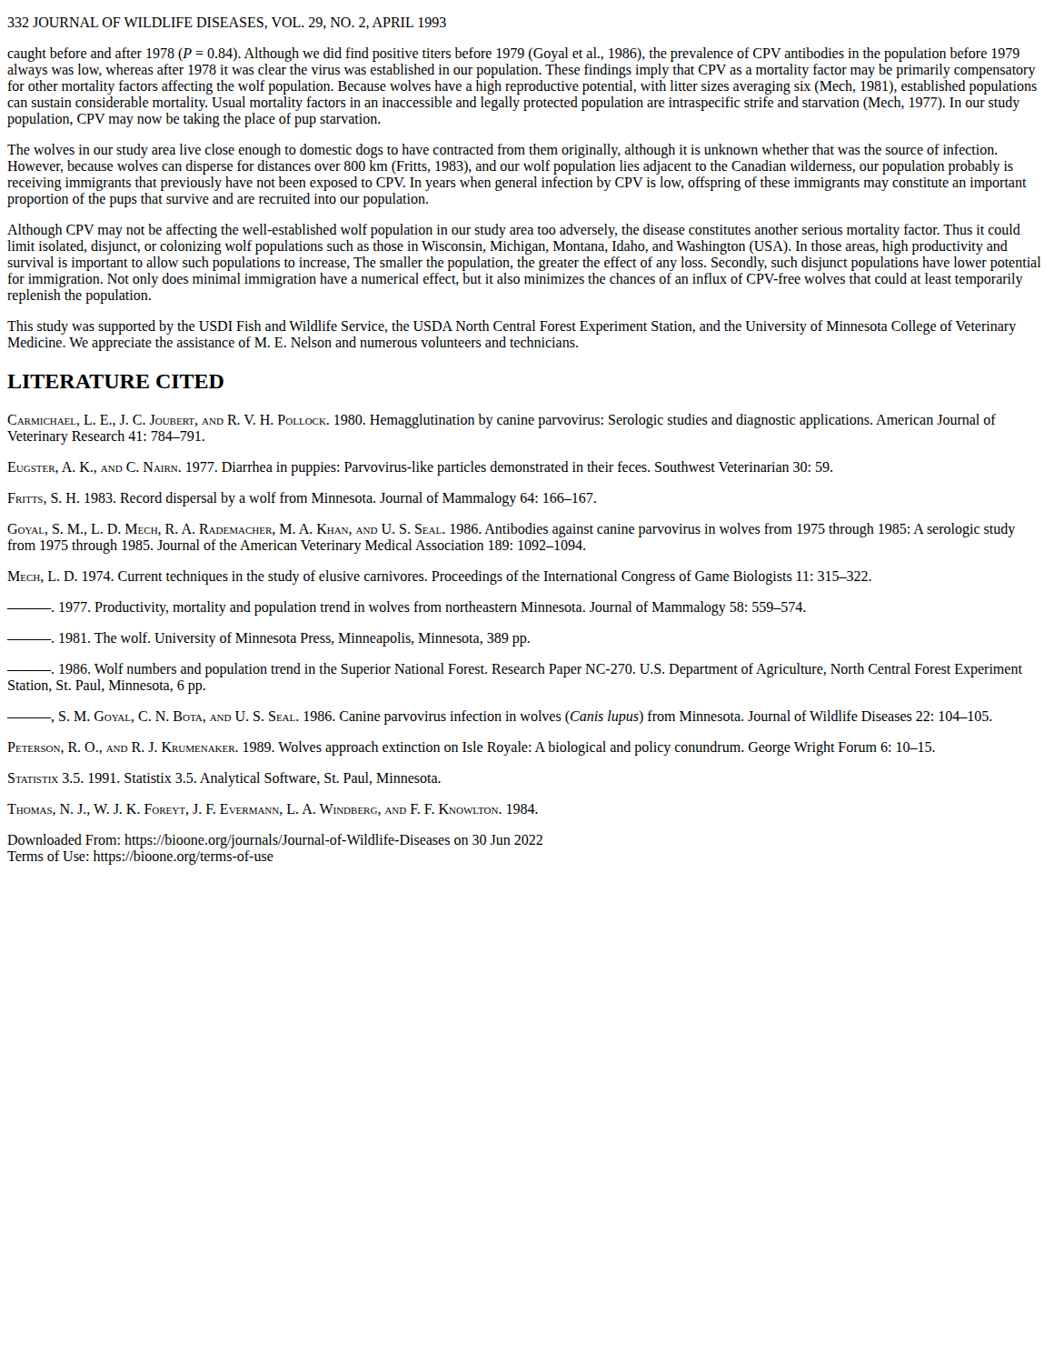332 JOURNAL OF WILDLIFE DISEASES, VOL. 29, NO. 2, APRIL 1993
caught before and after 1978 (P = 0.84). Although we did find positive titers before 1979 (Goyal et al., 1986), the prevalence of CPV antibodies in the population before 1979 always was low, whereas after 1978 it was clear the virus was established in our population. These findings imply that CPV as a mortality factor may be primarily compensatory for other mortality factors affecting the wolf population. Because wolves have a high reproductive potential, with litter sizes averaging six (Mech, 1981), established populations can sustain considerable mortality. Usual mortality factors in an inaccessible and legally protected population are intraspecific strife and starvation (Mech, 1977). In our study population, CPV may now be taking the place of pup starvation.
The wolves in our study area live close enough to domestic dogs to have contracted from them originally, although it is unknown whether that was the source of infection. However, because wolves can disperse for distances over 800 km (Fritts, 1983), and our wolf population lies adjacent to the Canadian wilderness, our population probably is receiving immigrants that previously have not been exposed to CPV. In years when general infection by CPV is low, offspring of these immigrants may constitute an important proportion of the pups that survive and are recruited into our population.
Although CPV may not be affecting the well-established wolf population in our study area too adversely, the disease constitutes another serious mortality factor. Thus it could limit isolated, disjunct, or colonizing wolf populations such as those in Wisconsin, Michigan, Montana, Idaho, and Washington (USA). In those areas, high productivity and survival is important to allow such populations to increase, The smaller the population, the greater the effect of any loss. Secondly, such disjunct populations have lower potential for immigration. Not only does minimal immigration have a numerical effect, but it also minimizes the chances of an influx of CPV-free wolves that could at least temporarily replenish the population.
This study was supported by the USDI Fish and Wildlife Service, the USDA North Central Forest Experiment Station, and the University of Minnesota College of Veterinary Medicine. We appreciate the assistance of M. E. Nelson and numerous volunteers and technicians.
LITERATURE CITED
Carmichael, L. E., J. C. Joubert, and R. V. H. Pollock. 1980. Hemagglutination by canine parvovirus: Serologic studies and diagnostic applications. American Journal of Veterinary Research 41: 784–791.
Eugster, A. K., and C. Nairn. 1977. Diarrhea in puppies: Parvovirus-like particles demonstrated in their feces. Southwest Veterinarian 30: 59.
Fritts, S. H. 1983. Record dispersal by a wolf from Minnesota. Journal of Mammalogy 64: 166–167.
Goyal, S. M., L. D. Mech, R. A. Rademacher, M. A. Khan, and U. S. Seal. 1986. Antibodies against canine parvovirus in wolves from 1975 through 1985: A serologic study from 1975 through 1985. Journal of the American Veterinary Medical Association 189: 1092–1094.
Mech, L. D. 1974. Current techniques in the study of elusive carnivores. Proceedings of the International Congress of Game Biologists 11: 315–322.
———. 1977. Productivity, mortality and population trend in wolves from northeastern Minnesota. Journal of Mammalogy 58: 559–574.
———. 1981. The wolf. University of Minnesota Press, Minneapolis, Minnesota, 389 pp.
———. 1986. Wolf numbers and population trend in the Superior National Forest. Research Paper NC-270. U.S. Department of Agriculture, North Central Forest Experiment Station, St. Paul, Minnesota, 6 pp.
———, S. M. Goyal, C. N. Bota, and U. S. Seal. 1986. Canine parvovirus infection in wolves (Canis lupus) from Minnesota. Journal of Wildlife Diseases 22: 104–105.
Peterson, R. O., and R. J. Krumenaker. 1989. Wolves approach extinction on Isle Royale: A biological and policy conundrum. George Wright Forum 6: 10–15.
Statistix 3.5. 1991. Statistix 3.5. Analytical Software, St. Paul, Minnesota.
Thomas, N. J., W. J. K. Foreyt, J. F. Evermann, L. A. Windberg, and F. F. Knowlton. 1984.
Downloaded From: https://bioone.org/journals/Journal-of-Wildlife-Diseases on 30 Jun 2022
Terms of Use: https://bioone.org/terms-of-use